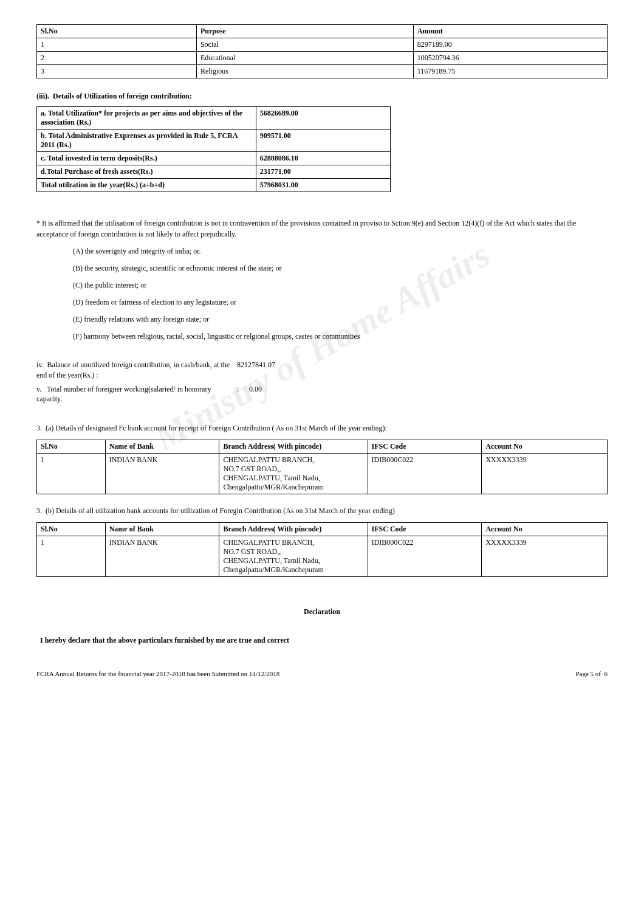Ministry of Home Affairs
| Sl.No | Purpose | Amount |
| --- | --- | --- |
| 1 | Social | 8297189.00 |
| 2 | Educational | 100520794.36 |
| 3 | Religious | 11679189.75 |
(iii). Details of Utilization of foreign contribution:
| a. Total Utilization* for projects as per aims and objectives of the association (Rs.) | 56826689.00 |
| b. Total Administrative Exprenses as provided in Rule 5, FCRA 2011 (Rs.) | 909571.00 |
| c. Total invested in term deposits(Rs.) | 62888086.10 |
| d.Total Purchase of fresh assets(Rs.) | 231771.00 |
| Total utilzation in the year(Rs.) (a+b+d) | 57968031.00 |
* It is affirmed that the utilisation of foreign contribution is not in contravention of the provisions contained in proviso to Sction 9(e) and Section 12(4)(f) of the Act which states that the acceptance of foreign contribution is not likely to affect prejudically.
(A) the soverignty and integrity of india; or.
(B) the security, strategic, scientific or echnomic interest of the state; or
(C) the public interest; or
(D) freedom or fairness of election to any legistature; or
(E) friendly relations with any foreign state; or
(F) harmony between religious, racial, social, lingusitic or relgional groups, castes or communities
iv. Balance of unutilized foreign contribution, in cash/bank, at the end of the year(Rs.) :
82127841.07
v. Total number of foreigner working(salaried/ in honorary capacity.
:
0.00
3. (a) Details of designated Fc bank account for receipt of Foreign Contribution ( As on 31st March of the year ending):
| Sl.No | Name of Bank | Branch Address( With pincode) | IFSC Code | Account No |
| --- | --- | --- | --- | --- |
| 1 | INDIAN BANK | CHENGALPATTU BRANCH, NO.7 GST ROAD,, CHENGALPATTU, Tamil Nadu, Chengalpattu/MGR/Kanchepuram | IDIB000C022 | XXXXX3339 |
3. (b) Details of all utilization bank accounts for utilization of Foregin Contribution (As on 31st March of the year ending)
| Sl.No | Name of Bank | Branch Address( With pincode) | IFSC Code | Account No |
| --- | --- | --- | --- | --- |
| 1 | INDIAN BANK | CHENGALPATTU BRANCH, NO.7 GST ROAD,, CHENGALPATTU, Tamil Nadu, Chengalpattu/MGR/Kanchepuram | IDIB000C022 | XXXXX3339 |
Declaration
I hereby declare that the above particulars furnished by me are true and correct
FCRA Annual Returns for the financial year 2017-2018 has been Submitted on 14/12/2018
Page 5 of 6